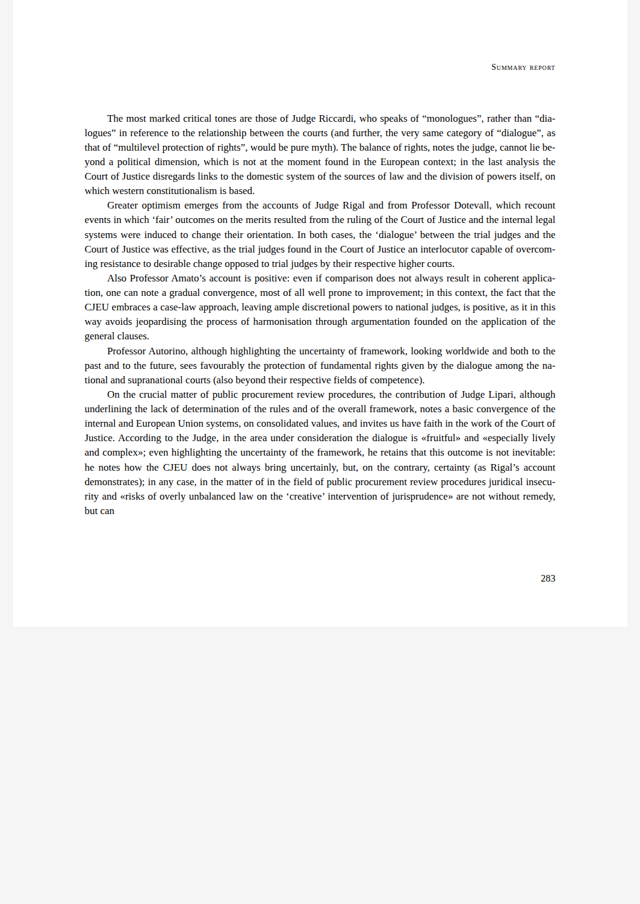Summary report
The most marked critical tones are those of Judge Riccardi, who speaks of “monologues”, rather than “dialogues” in reference to the relationship between the courts (and further, the very same category of “dialogue”, as that of “multilevel protection of rights”, would be pure myth). The balance of rights, notes the judge, cannot lie beyond a political dimension, which is not at the moment found in the European context; in the last analysis the Court of Justice disregards links to the domestic system of the sources of law and the division of powers itself, on which western constitutionalism is based.
Greater optimism emerges from the accounts of Judge Rigal and from Professor Dotevall, which recount events in which ‘fair’ outcomes on the merits resulted from the ruling of the Court of Justice and the internal legal systems were induced to change their orientation. In both cases, the ‘dialogue’ between the trial judges and the Court of Justice was effective, as the trial judges found in the Court of Justice an interlocutor capable of overcoming resistance to desirable change opposed to trial judges by their respective higher courts.
Also Professor Amato’s account is positive: even if comparison does not always result in coherent application, one can note a gradual convergence, most of all well prone to improvement; in this context, the fact that the CJEU embraces a case-law approach, leaving ample discretional powers to national judges, is positive, as it in this way avoids jeopardising the process of harmonisation through argumentation founded on the application of the general clauses.
Professor Autorino, although highlighting the uncertainty of framework, looking worldwide and both to the past and to the future, sees favourably the protection of fundamental rights given by the dialogue among the national and supranational courts (also beyond their respective fields of competence).
On the crucial matter of public procurement review procedures, the contribution of Judge Lipari, although underlining the lack of determination of the rules and of the overall framework, notes a basic convergence of the internal and European Union systems, on consolidated values, and invites us have faith in the work of the Court of Justice. According to the Judge, in the area under consideration the dialogue is «fruitful» and «especially lively and complex»; even highlighting the uncertainty of the framework, he retains that this outcome is not inevitable: he notes how the CJEU does not always bring uncertainly, but, on the contrary, certainty (as Rigal’s account demonstrates); in any case, in the matter of in the field of public procurement review procedures juridical insecurity and «risks of overly unbalanced law on the ‘creative’ intervention of jurisprudence» are not without remedy, but can
283